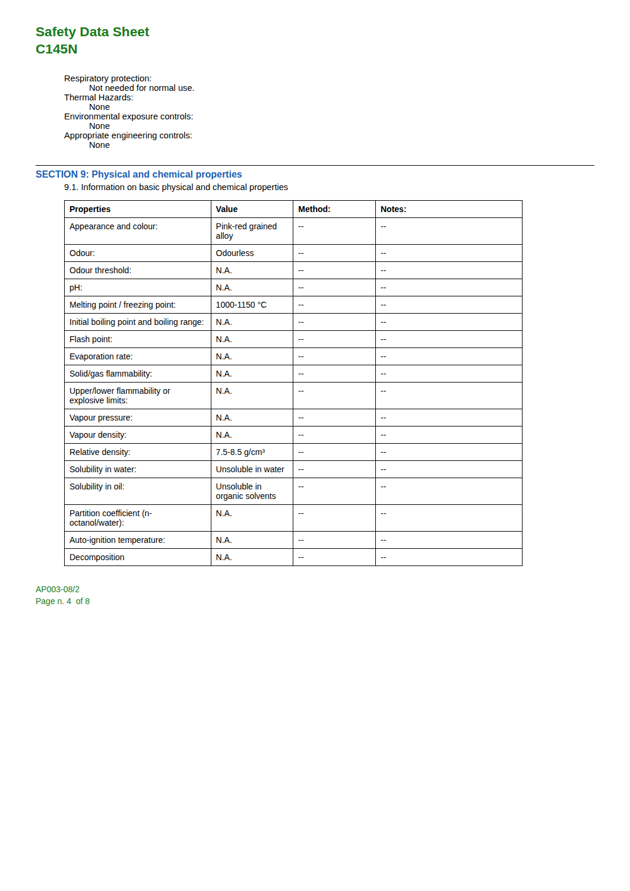Safety Data Sheet
C145N
Respiratory protection:
Not needed for normal use.
Thermal Hazards:
None
Environmental exposure controls:
None
Appropriate engineering controls:
None
SECTION 9: Physical and chemical properties
9.1. Information on basic physical and chemical properties
| Properties | Value | Method: | Notes: |
| --- | --- | --- | --- |
| Appearance and colour: | Pink-red grained alloy | -- | -- |
| Odour: | Odourless | -- | -- |
| Odour threshold: | N.A. | -- | -- |
| pH: | N.A. | -- | -- |
| Melting point / freezing point: | 1000-1150 °C | -- | -- |
| Initial boiling point and boiling range: | N.A. | -- | -- |
| Flash point: | N.A. | -- | -- |
| Evaporation rate: | N.A. | -- | -- |
| Solid/gas flammability: | N.A. | -- | -- |
| Upper/lower flammability or explosive limits: | N.A. | -- | -- |
| Vapour pressure: | N.A. | -- | -- |
| Vapour density: | N.A. | -- | -- |
| Relative density: | 7.5-8.5 g/cm³ | -- | -- |
| Solubility in water: | Unsoluble in water | -- | -- |
| Solubility in oil: | Unsoluble in organic solvents | -- | -- |
| Partition coefficient (n-octanol/water): | N.A. | -- | -- |
| Auto-ignition temperature: | N.A. | -- | -- |
| Decomposition | N.A. | -- | -- |
AP003-08/2
Page n. 4 of 8